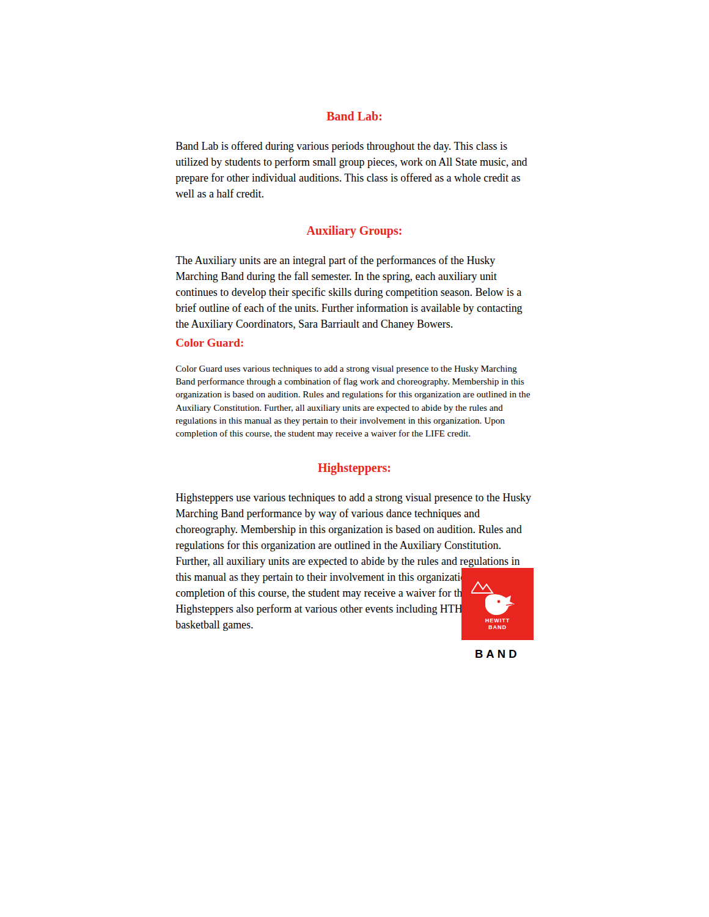Band Lab:
Band Lab is offered during various periods throughout the day. This class is utilized by students to perform small group pieces, work on All State music, and prepare for other individual auditions. This class is offered as a whole credit as well as a half credit.
Auxiliary Groups:
The Auxiliary units are an integral part of the performances of the Husky Marching Band during the fall semester. In the spring, each auxiliary unit continues to develop their specific skills during competition season. Below is a brief outline of each of the units. Further information is available by contacting the Auxiliary Coordinators, Sara Barriault and Chaney Bowers.
Color Guard:
Color Guard uses various techniques to add a strong visual presence to the Husky Marching Band performance through a combination of flag work and choreography. Membership in this organization is based on audition. Rules and regulations for this organization are outlined in the Auxiliary Constitution. Further, all auxiliary units are expected to abide by the rules and regulations in this manual as they pertain to their involvement in this organization. Upon completion of this course, the student may receive a waiver for the LIFE credit.
Highsteppers:
Highsteppers use various techniques to add a strong visual presence to the Husky Marching Band performance by way of various dance techniques and choreography. Membership in this organization is based on audition. Rules and regulations for this organization are outlined in the Auxiliary Constitution. Further, all auxiliary units are expected to abide by the rules and regulations in this manual as they pertain to their involvement in this organization. Upon completion of this course, the student may receive a waiver for the LIFE credit. Highsteppers also perform at various other events including HTHS home basketball games.
HEWITT BAND
BAND